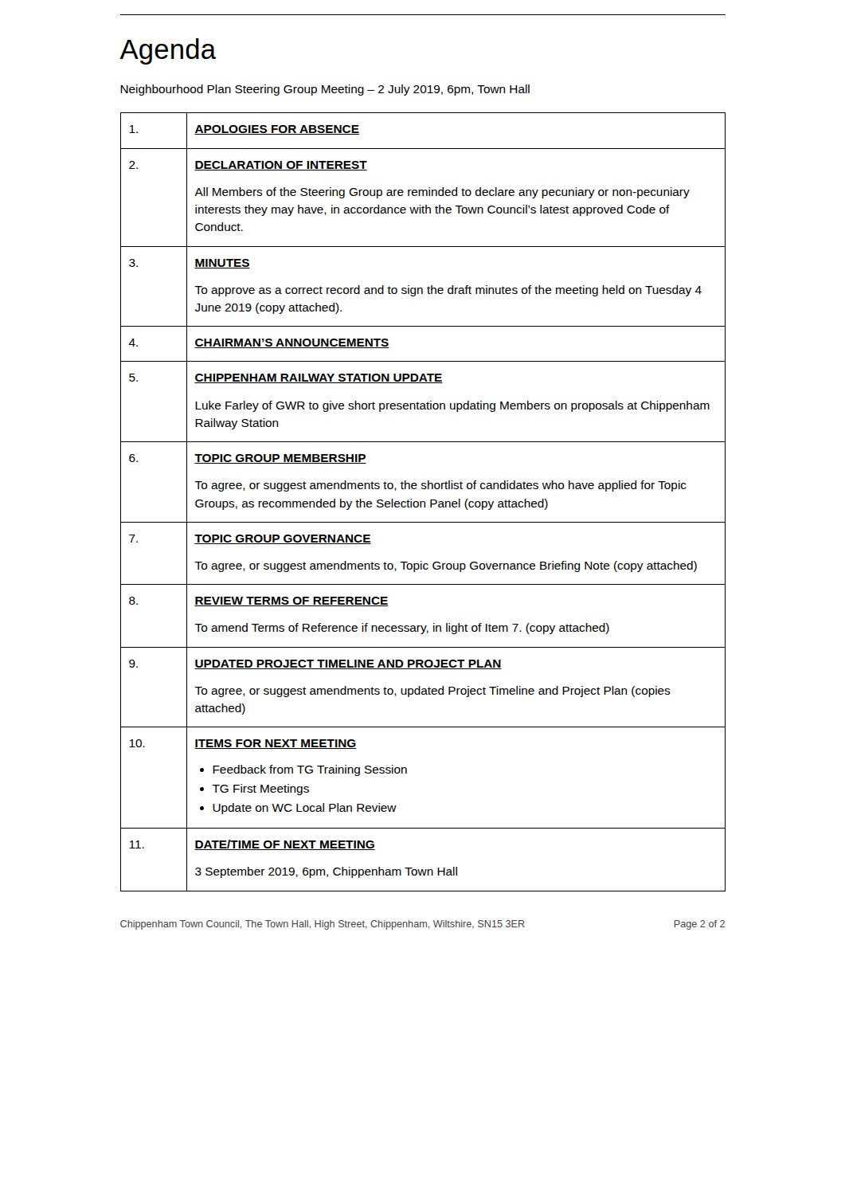Agenda
Neighbourhood Plan Steering Group Meeting – 2 July 2019, 6pm, Town Hall
| 1. | APOLOGIES FOR ABSENCE |
| 2. | DECLARATION OF INTEREST All Members of the Steering Group are reminded to declare any pecuniary or non-pecuniary interests they may have, in accordance with the Town Council’s latest approved Code of Conduct. |
| 3. | MINUTES To approve as a correct record and to sign the draft minutes of the meeting held on Tuesday 4 June 2019 (copy attached). |
| 4. | CHAIRMAN’S ANNOUNCEMENTS |
| 5. | CHIPPENHAM RAILWAY STATION UPDATE Luke Farley of GWR to give short presentation updating Members on proposals at Chippenham Railway Station |
| 6. | TOPIC GROUP MEMBERSHIP To agree, or suggest amendments to, the shortlist of candidates who have applied for Topic Groups, as recommended by the Selection Panel (copy attached) |
| 7. | TOPIC GROUP GOVERNANCE To agree, or suggest amendments to, Topic Group Governance Briefing Note (copy attached) |
| 8. | REVIEW TERMS OF REFERENCE To amend Terms of Reference if necessary, in light of Item 7. (copy attached) |
| 9. | UPDATED PROJECT TIMELINE AND PROJECT PLAN To agree, or suggest amendments to, updated Project Timeline and Project Plan (copies attached) |
| 10. | ITEMS FOR NEXT MEETING Feedback from TG Training Session TG First Meetings Update on WC Local Plan Review |
| 11. | DATE/TIME OF NEXT MEETING 3 September 2019, 6pm, Chippenham Town Hall |
Chippenham Town Council, The Town Hall, High Street, Chippenham, Wiltshire, SN15 3ER
Page 2 of 2